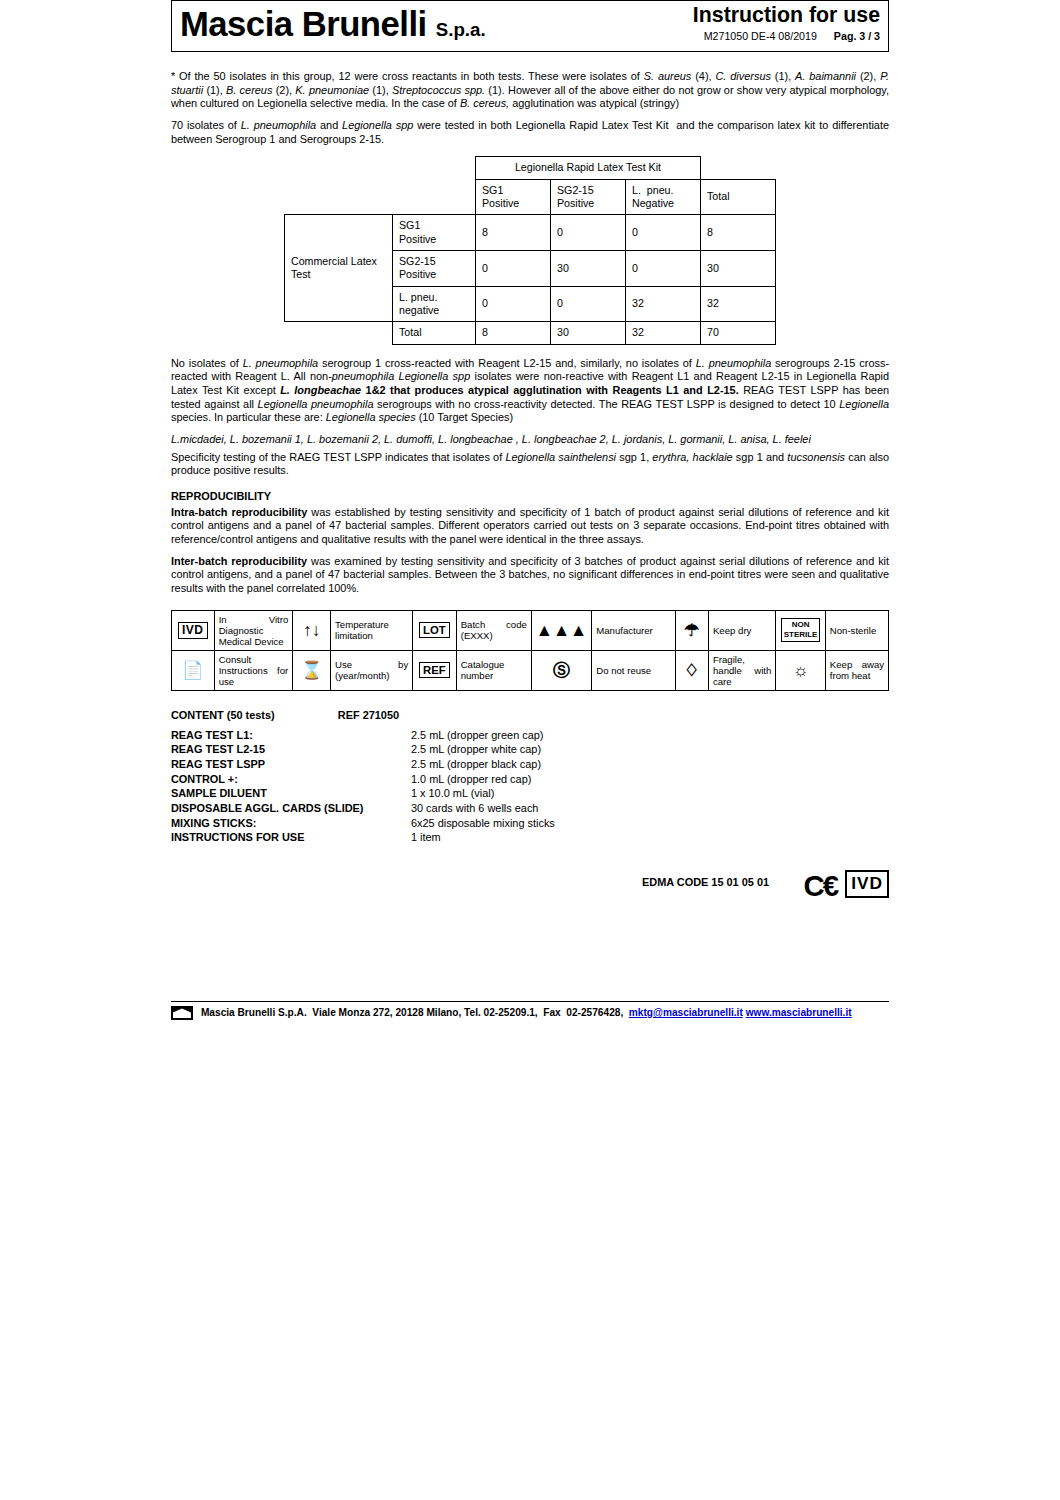Mascia Brunelli S.p.a.
Instruction for use
M271050 DE-4 08/2019 Pag. 3 / 3
* Of the 50 isolates in this group, 12 were cross reactants in both tests. These were isolates of S. aureus (4), C. diversus (1), A. baimannii (2), P. stuartii (1), B. cereus (2), K. pneumoniae (1), Streptococcus spp. (1). However all of the above either do not grow or show very atypical morphology, when cultured on Legionella selective media. In the case of B. cereus, agglutination was atypical (stringy)
70 isolates of L. pneumophila and Legionella spp were tested in both Legionella Rapid Latex Test Kit and the comparison latex kit to differentiate between Serogroup 1 and Serogroups 2-15.
| | Legionella Rapid Latex Test Kit | |
| | SG1 Positive | SG2-15 Positive | L. pneu. Negative | Total |
| Commercial Latex Test | SG1 Positive | 8 | 0 | 0 | 8 |
| SG2-15 Positive | 0 | 30 | 0 | 30 |
| L. pneu. negative | 0 | 0 | 32 | 32 |
| | Total | 8 | 30 | 32 | 70 |
No isolates of L. pneumophila serogroup 1 cross-reacted with Reagent L2-15 and, similarly, no isolates of L. pneumophila serogroups 2-15 cross-reacted with Reagent L. All non-pneumophila Legionella spp isolates were non-reactive with Reagent L1 and Reagent L2-15 in Legionella Rapid Latex Test Kit except L. longbeachae 1&2 that produces atypical agglutination with Reagents L1 and L2-15. REAG TEST LSPP has been tested against all Legionella pneumophila serogroups with no cross-reactivity detected. The REAG TEST LSPP is designed to detect 10 Legionella species. In particular these are: Legionella species (10 Target Species)
L.micdadei, L. bozemanii 1, L. bozemanii 2, L. dumoffi, L. longbeachae , L. longbeachae 2, L. jordanis, L. gormanii, L. anisa, L. feelei
Specificity testing of the RAEG TEST LSPP indicates that isolates of Legionella sainthelensi sgp 1, erythra, hacklaie sgp 1 and tucsonensis can also produce positive results.
REPRODUCIBILITY
Intra-batch reproducibility was established by testing sensitivity and specificity of 1 batch of product against serial dilutions of reference and kit control antigens and a panel of 47 bacterial samples. Different operators carried out tests on 3 separate occasions. End-point titres obtained with reference/control antigens and qualitative results with the panel were identical in the three assays.
Inter-batch reproducibility was examined by testing sensitivity and specificity of 3 batches of product against serial dilutions of reference and kit control antigens, and a panel of 47 bacterial samples. Between the 3 batches, no significant differences in end-point titres were seen and qualitative results with the panel correlated 100%.
| IVD | In Vitro Diagnostic Medical Device | ↑↓ | Temperature limitation | LOT | Batch code (EXXX) | ▲▲▲ | Manufacturer | ☂ | Keep dry | NON STERILE | Non-sterile |
| 📄 | Consult Instructions for use | ⌛ | Use by (year/month) | REF | Catalogue number | Ⓢ | Do not reuse | ♢ | Fragile, handle with care | ☼ | Keep away from heat |
CONTENT (50 tests) REF 271050
| REAG TEST L1: | 2.5 mL (dropper green cap) |
| REAG TEST L2-15 | 2.5 mL (dropper white cap) |
| REAG TEST LSPP | 2.5 mL (dropper black cap) |
| CONTROL +: | 1.0 mL (dropper red cap) |
| SAMPLE DILUENT | 1 x 10.0 mL (vial) |
| DISPOSABLE AGGL. CARDS (SLIDE) | 30 cards with 6 wells each |
| MIXING STICKS: | 6x25 disposable mixing sticks |
| INSTRUCTIONS FOR USE | 1 item |
EDMA CODE 15 01 05 01 C€ IVD
Mascia Brunelli S.p.A. Viale Monza 272, 20128 Milano, Tel. 02-25209.1, Fax 02-2576428, mktg@masciabrunelli.it www.masciabrunelli.it